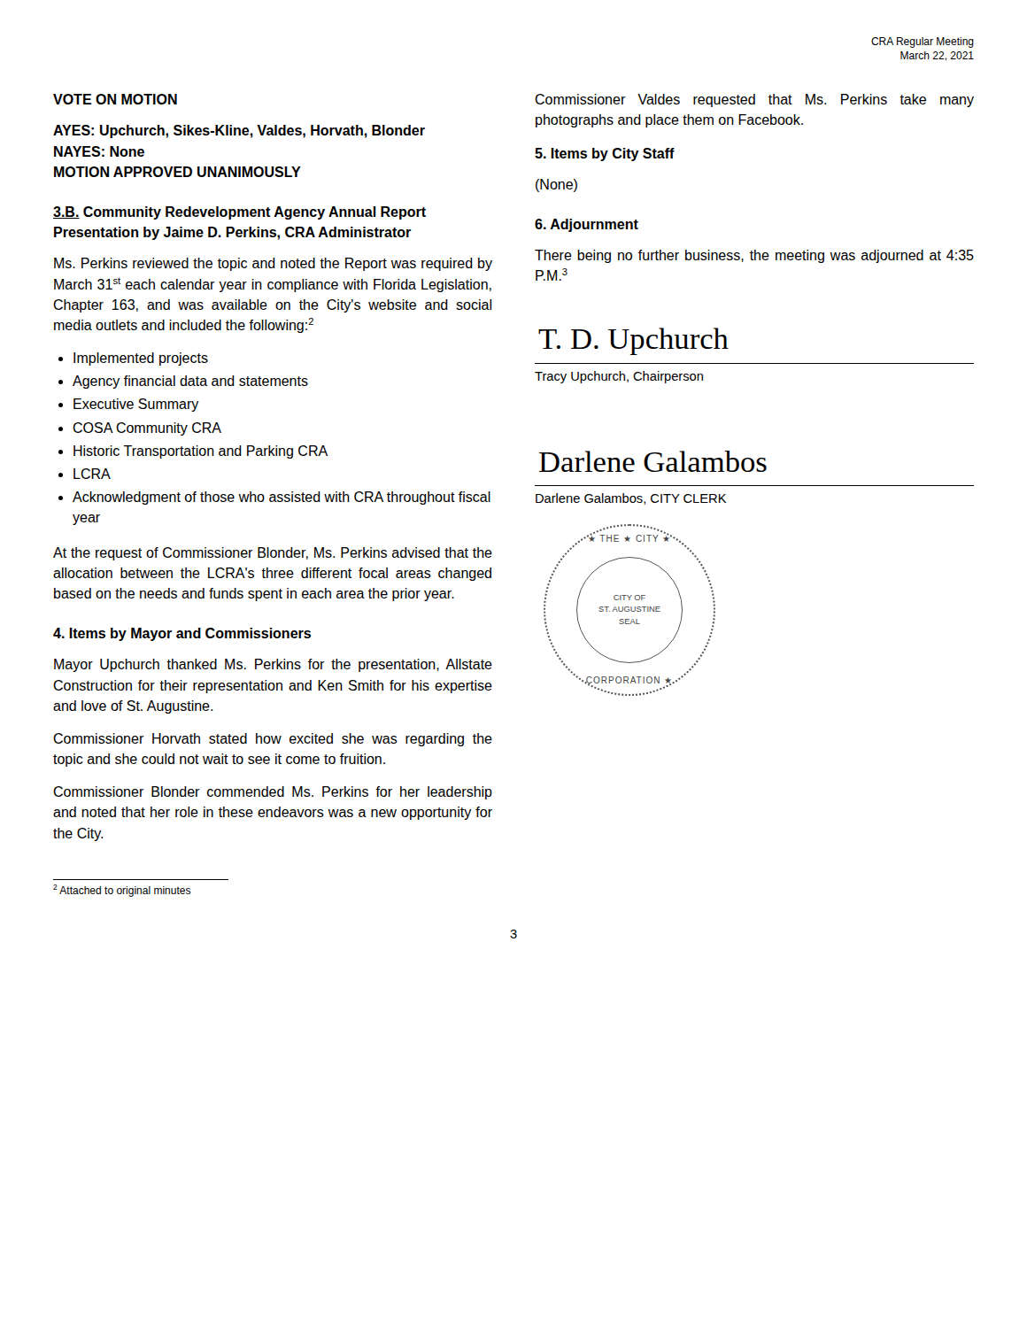CRA Regular Meeting
March 22, 2021
VOTE ON MOTION
AYES: Upchurch, Sikes-Kline, Valdes, Horvath, Blonder
NAYES: None
MOTION APPROVED UNANIMOUSLY
3.B. Community Redevelopment Agency Annual Report Presentation by Jaime D. Perkins, CRA Administrator
Ms. Perkins reviewed the topic and noted the Report was required by March 31st each calendar year in compliance with Florida Legislation, Chapter 163, and was available on the City's website and social media outlets and included the following:2
Implemented projects
Agency financial data and statements
Executive Summary
COSA Community CRA
Historic Transportation and Parking CRA
LCRA
Acknowledgment of those who assisted with CRA throughout fiscal year
At the request of Commissioner Blonder, Ms. Perkins advised that the allocation between the LCRA's three different focal areas changed based on the needs and funds spent in each area the prior year.
4. Items by Mayor and Commissioners
Mayor Upchurch thanked Ms. Perkins for the presentation, Allstate Construction for their representation and Ken Smith for his expertise and love of St. Augustine.
Commissioner Horvath stated how excited she was regarding the topic and she could not wait to see it come to fruition.
Commissioner Blonder commended Ms. Perkins for her leadership and noted that her role in these endeavors was a new opportunity for the City.
2 Attached to original minutes
Commissioner Valdes requested that Ms. Perkins take many photographs and place them on Facebook.
5. Items by City Staff
(None)
6. Adjournment
There being no further business, the meeting was adjourned at 4:35 P.M.3
T. D. Upchurch
Tracy Upchurch, Chairperson
Darlene Galambos
Darlene Galambos, CITY CLERK
★ THE ★ CITY ★
CITY OF
ST. AUGUSTINE
SEAL
CORPORATION ★
3